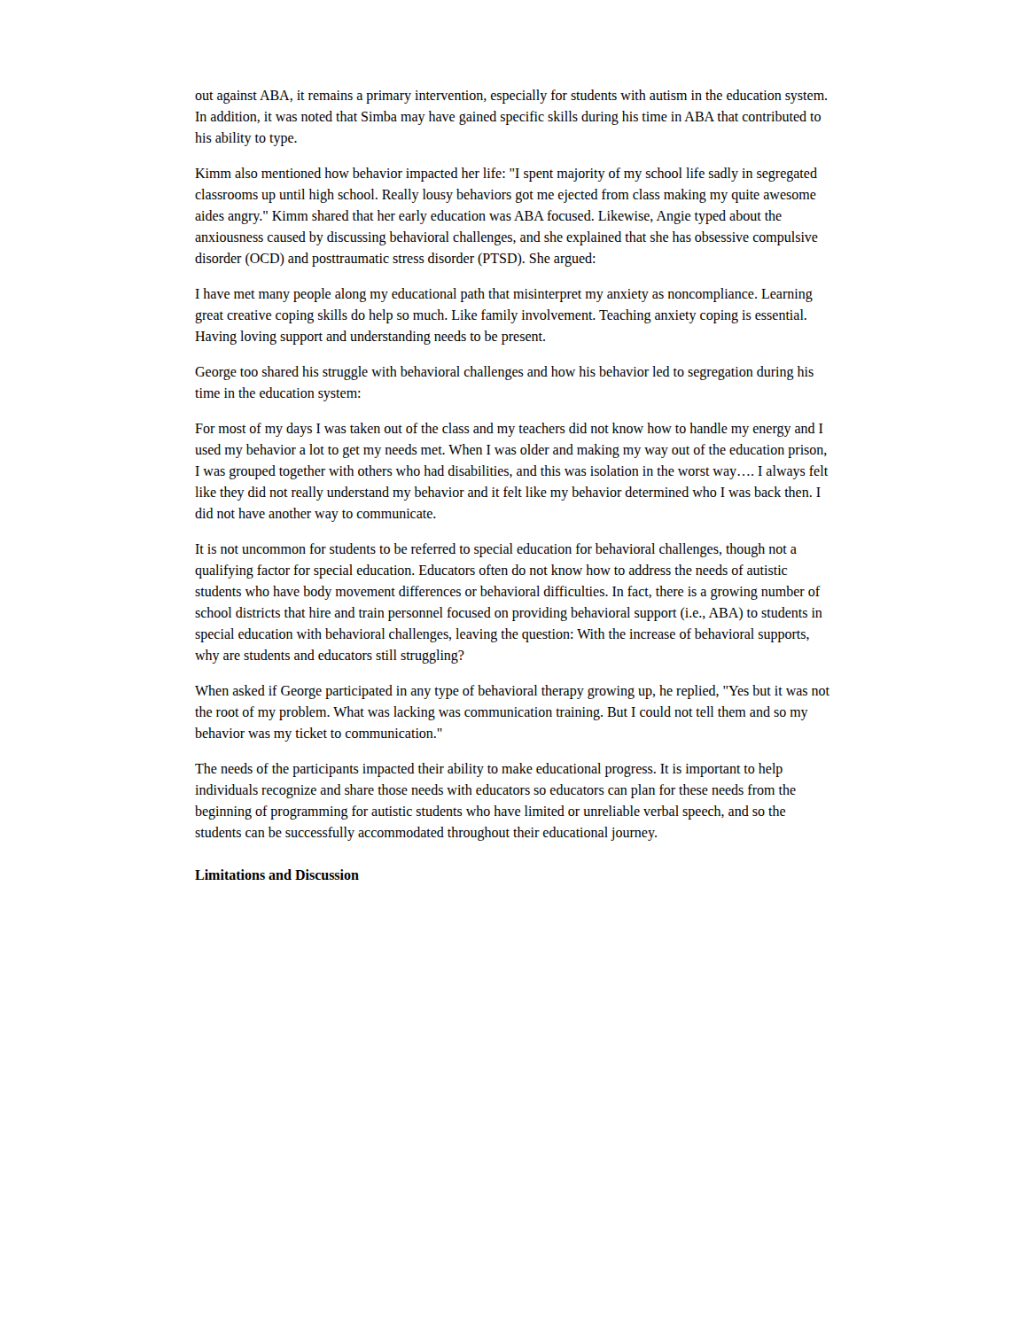out against ABA, it remains a primary intervention, especially for students with autism in the education system. In addition, it was noted that Simba may have gained specific skills during his time in ABA that contributed to his ability to type.
Kimm also mentioned how behavior impacted her life: "I spent majority of my school life sadly in segregated classrooms up until high school. Really lousy behaviors got me ejected from class making my quite awesome aides angry." Kimm shared that her early education was ABA focused. Likewise, Angie typed about the anxiousness caused by discussing behavioral challenges, and she explained that she has obsessive compulsive disorder (OCD) and posttraumatic stress disorder (PTSD). She argued:
I have met many people along my educational path that misinterpret my anxiety as noncompliance. Learning great creative coping skills do help so much. Like family involvement. Teaching anxiety coping is essential. Having loving support and understanding needs to be present.
George too shared his struggle with behavioral challenges and how his behavior led to segregation during his time in the education system:
For most of my days I was taken out of the class and my teachers did not know how to handle my energy and I used my behavior a lot to get my needs met. When I was older and making my way out of the education prison, I was grouped together with others who had disabilities, and this was isolation in the worst way…. I always felt like they did not really understand my behavior and it felt like my behavior determined who I was back then. I did not have another way to communicate.
It is not uncommon for students to be referred to special education for behavioral challenges, though not a qualifying factor for special education. Educators often do not know how to address the needs of autistic students who have body movement differences or behavioral difficulties. In fact, there is a growing number of school districts that hire and train personnel focused on providing behavioral support (i.e., ABA) to students in special education with behavioral challenges, leaving the question: With the increase of behavioral supports, why are students and educators still struggling?
When asked if George participated in any type of behavioral therapy growing up, he replied, "Yes but it was not the root of my problem. What was lacking was communication training. But I could not tell them and so my behavior was my ticket to communication."
The needs of the participants impacted their ability to make educational progress. It is important to help individuals recognize and share those needs with educators so educators can plan for these needs from the beginning of programming for autistic students who have limited or unreliable verbal speech, and so the students can be successfully accommodated throughout their educational journey.
Limitations and Discussion